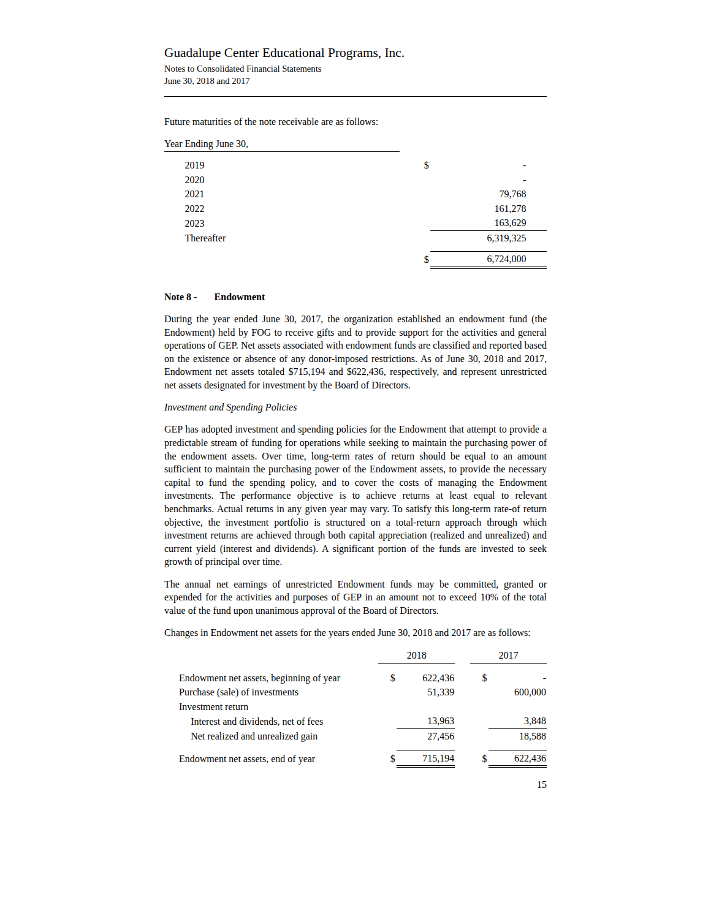Guadalupe Center Educational Programs, Inc.
Notes to Consolidated Financial Statements
June 30, 2018 and 2017
Future maturities of the note receivable are as follows:
| Year Ending June 30, | | |
| 2019 | $ | - |
| 2020 | | - |
| 2021 | | 79,768 |
| 2022 | | 161,278 |
| 2023 | | 163,629 |
| Thereafter | | 6,319,325 |
| | $ | 6,724,000 |
Note 8 -Endowment
During the year ended June 30, 2017, the organization established an endowment fund (the Endowment) held by FOG to receive gifts and to provide support for the activities and general operations of GEP. Net assets associated with endowment funds are classified and reported based on the existence or absence of any donor-imposed restrictions. As of June 30, 2018 and 2017, Endowment net assets totaled $715,194 and $622,436, respectively, and represent unrestricted net assets designated for investment by the Board of Directors.
Investment and Spending Policies
GEP has adopted investment and spending policies for the Endowment that attempt to provide a predictable stream of funding for operations while seeking to maintain the purchasing power of the endowment assets. Over time, long-term rates of return should be equal to an amount sufficient to maintain the purchasing power of the Endowment assets, to provide the necessary capital to fund the spending policy, and to cover the costs of managing the Endowment investments. The performance objective is to achieve returns at least equal to relevant benchmarks. Actual returns in any given year may vary. To satisfy this long-term rate-of return objective, the investment portfolio is structured on a total-return approach through which investment returns are achieved through both capital appreciation (realized and unrealized) and current yield (interest and dividends). A significant portion of the funds are invested to seek growth of principal over time.
The annual net earnings of unrestricted Endowment funds may be committed, granted or expended for the activities and purposes of GEP in an amount not to exceed 10% of the total value of the fund upon unanimous approval of the Board of Directors.
Changes in Endowment net assets for the years ended June 30, 2018 and 2017 are as follows:
| | 2018 | | 2017 |
| Endowment net assets, beginning of year | $ | 622,436 | | $ | - |
| Purchase (sale) of investments | | 51,339 | | | 600,000 |
| Investment return | | | | | |
| Interest and dividends, net of fees | | 13,963 | | | 3,848 |
| Net realized and unrealized gain | | 27,456 | | | 18,588 |
| Endowment net assets, end of year | $ | 715,194 | | $ | 622,436 |
15